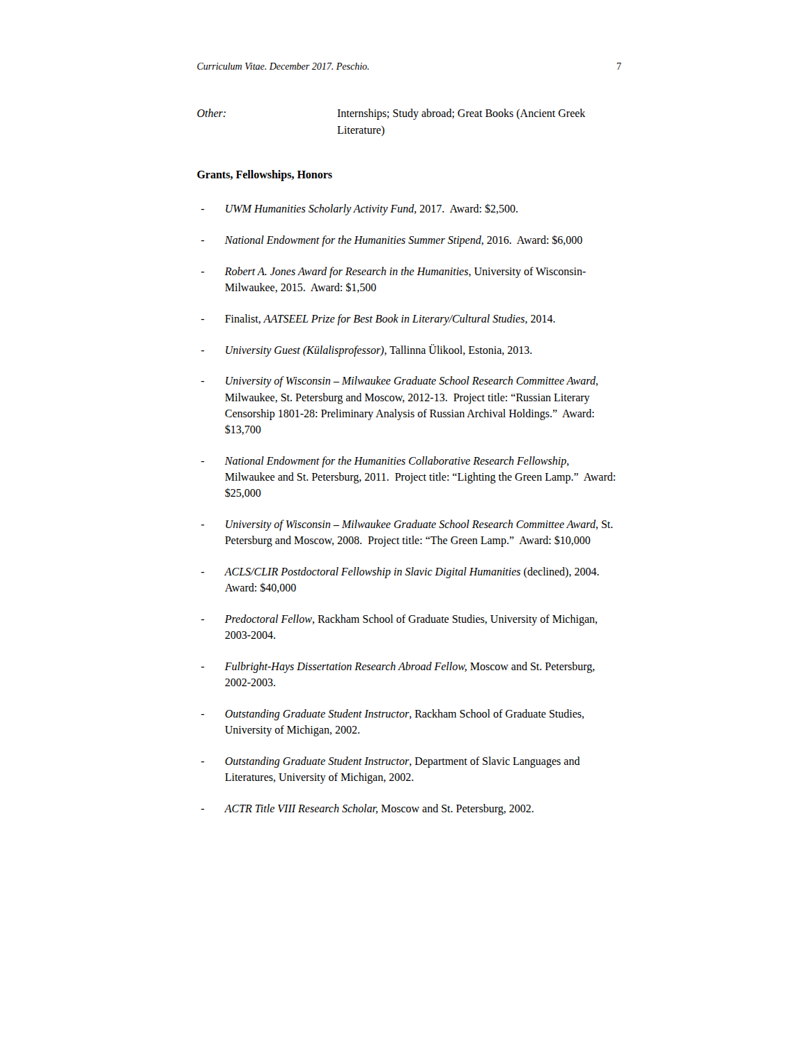Curriculum Vitae. December 2017. Peschio. 7
Other: Internships; Study abroad; Great Books (Ancient Greek Literature)
Grants, Fellowships, Honors
UWM Humanities Scholarly Activity Fund, 2017. Award: $2,500.
National Endowment for the Humanities Summer Stipend, 2016. Award: $6,000
Robert A. Jones Award for Research in the Humanities, University of Wisconsin-Milwaukee, 2015. Award: $1,500
Finalist, AATSEEL Prize for Best Book in Literary/Cultural Studies, 2014.
University Guest (Külalisprofessor), Tallinna Ülikool, Estonia, 2013.
University of Wisconsin – Milwaukee Graduate School Research Committee Award, Milwaukee, St. Petersburg and Moscow, 2012-13. Project title: “Russian Literary Censorship 1801-28: Preliminary Analysis of Russian Archival Holdings.” Award: $13,700
National Endowment for the Humanities Collaborative Research Fellowship, Milwaukee and St. Petersburg, 2011. Project title: “Lighting the Green Lamp.” Award: $25,000
University of Wisconsin – Milwaukee Graduate School Research Committee Award, St. Petersburg and Moscow, 2008. Project title: “The Green Lamp.” Award: $10,000
ACLS/CLIR Postdoctoral Fellowship in Slavic Digital Humanities (declined), 2004. Award: $40,000
Predoctoral Fellow, Rackham School of Graduate Studies, University of Michigan, 2003-2004.
Fulbright-Hays Dissertation Research Abroad Fellow, Moscow and St. Petersburg, 2002-2003.
Outstanding Graduate Student Instructor, Rackham School of Graduate Studies, University of Michigan, 2002.
Outstanding Graduate Student Instructor, Department of Slavic Languages and Literatures, University of Michigan, 2002.
ACTR Title VIII Research Scholar, Moscow and St. Petersburg, 2002.